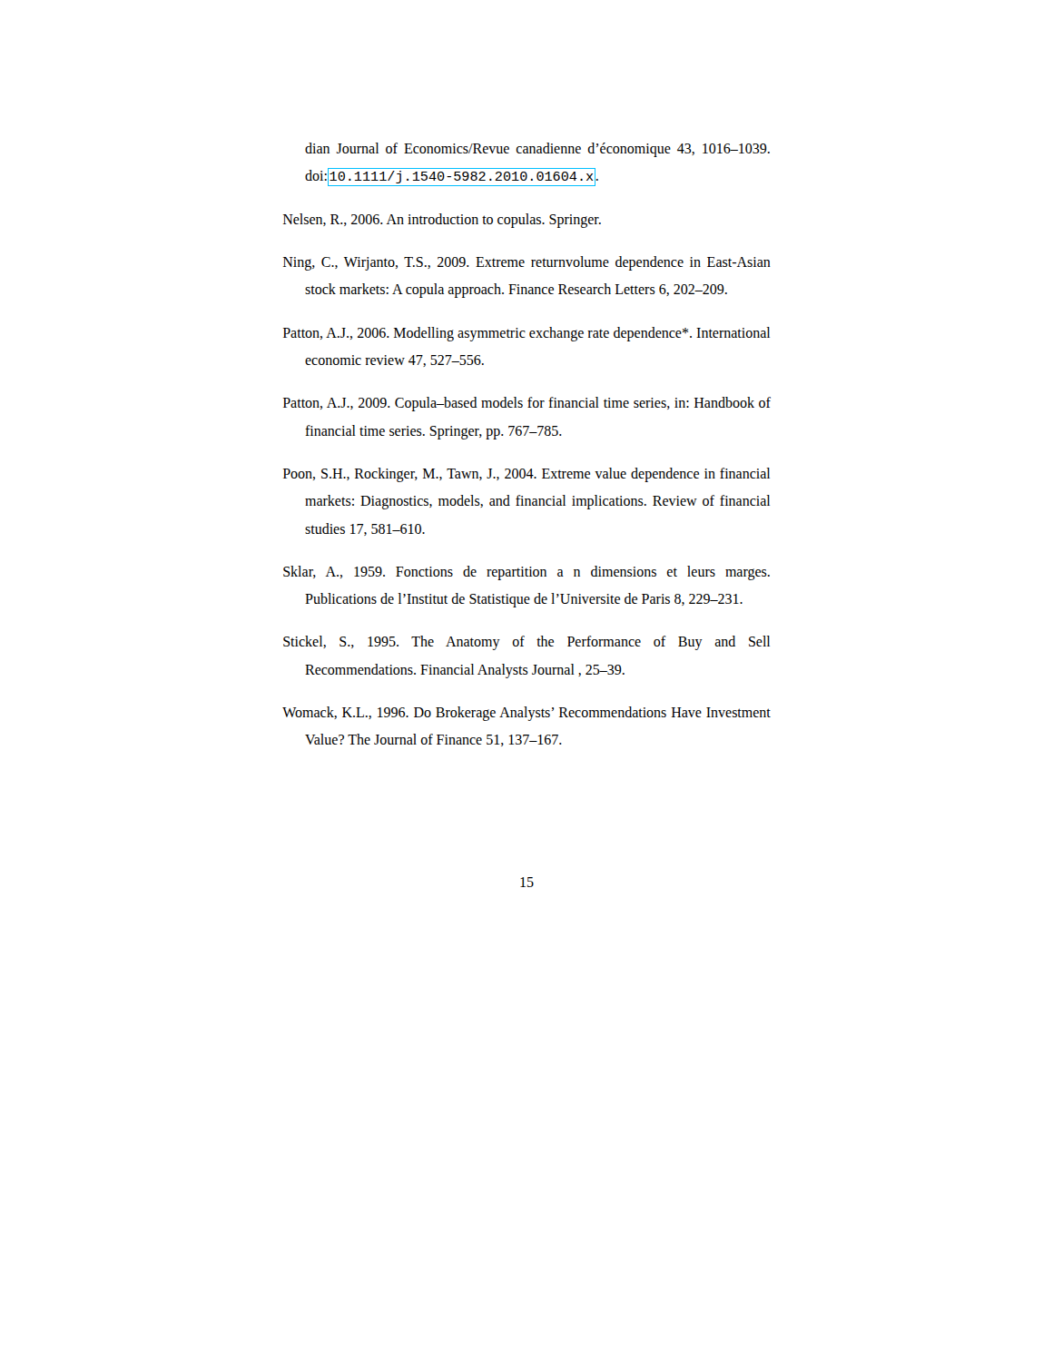dian Journal of Economics/Revue canadienne d’économique 43, 1016–1039. doi:10.1111/j.1540-5982.2010.01604.x.
Nelsen, R., 2006. An introduction to copulas. Springer.
Ning, C., Wirjanto, T.S., 2009. Extreme returnvolume dependence in East-Asian stock markets: A copula approach. Finance Research Letters 6, 202–209.
Patton, A.J., 2006. Modelling asymmetric exchange rate dependence*. International economic review 47, 527–556.
Patton, A.J., 2009. Copula–based models for financial time series, in: Handbook of financial time series. Springer, pp. 767–785.
Poon, S.H., Rockinger, M., Tawn, J., 2004. Extreme value dependence in financial markets: Diagnostics, models, and financial implications. Review of financial studies 17, 581–610.
Sklar, A., 1959. Fonctions de repartition a n dimensions et leurs marges. Publications de l’Institut de Statistique de l’Universite de Paris 8, 229–231.
Stickel, S., 1995. The Anatomy of the Performance of Buy and Sell Recommendations. Financial Analysts Journal , 25–39.
Womack, K.L., 1996. Do Brokerage Analysts’ Recommendations Have Investment Value? The Journal of Finance 51, 137–167.
15